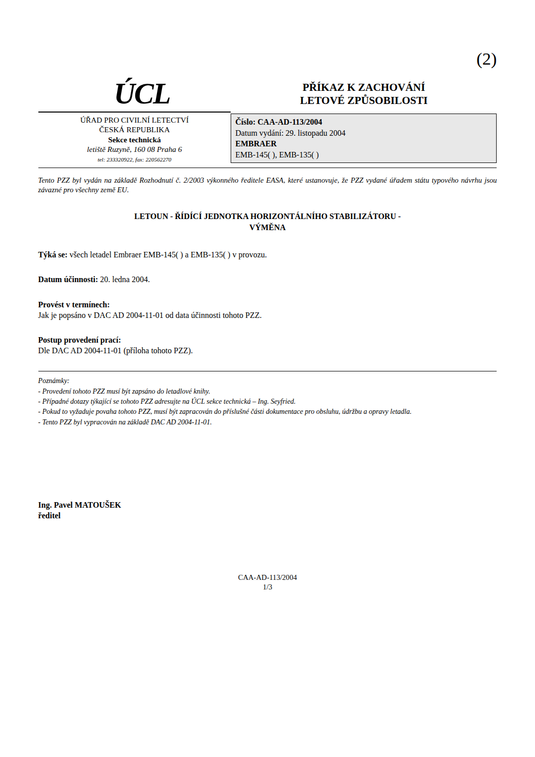(2)
| ÚCL ÚŘAD PRO CIVILNÍ LETECTVÍ ČESKÁ REPUBLIKA Sekce technická letiště Ruzyně, 160 08 Praha 6 tel: 233320922, fax: 220562270 | PŘÍKAZ K ZACHOVÁNÍ LETOVÉ ZPŮSOBILOSTI Číslo: CAA-AD-113/2004 Datum vydání: 29. listopadu 2004 EMBRAER EMB-145( ), EMB-135( ) |
Tento PZZ byl vydán na základě Rozhodnutí č. 2/2003 výkonného ředitele EASA, které ustanovuje, že PZZ vydané úřadem státu typového návrhu jsou závazné pro všechny země EU.
LETOUN - ŘÍDÍCÍ JEDNOTKA HORIZONTÁLNÍHO STABILIZÁTORU -
VÝMĚNA
Týká se: všech letadel Embraer EMB-145( ) a EMB-135( ) v provozu.
Datum účinnosti: 20. ledna 2004.
Provést v termínech:
Jak je popsáno v DAC AD 2004-11-01 od data účinnosti tohoto PZZ.
Postup provedení prací:
Dle DAC AD 2004-11-01 (příloha tohoto PZZ).
Poznámky:
- Provedení tohoto PZZ musí být zapsáno do letadlové knihy.
- Případné dotazy týkající se tohoto PZZ adresujte na ÚCL sekce technická – Ing. Seyfried.
- Pokud to vyžaduje povaha tohoto PZZ, musí být zapracován do příslušné části dokumentace pro obsluhu, údržbu a opravy letadla.
- Tento PZZ byl vypracován na základě DAC AD 2004-11-01.
Ing. Pavel MATOUŠEK
ředitel
CAA-AD-113/2004
1/3